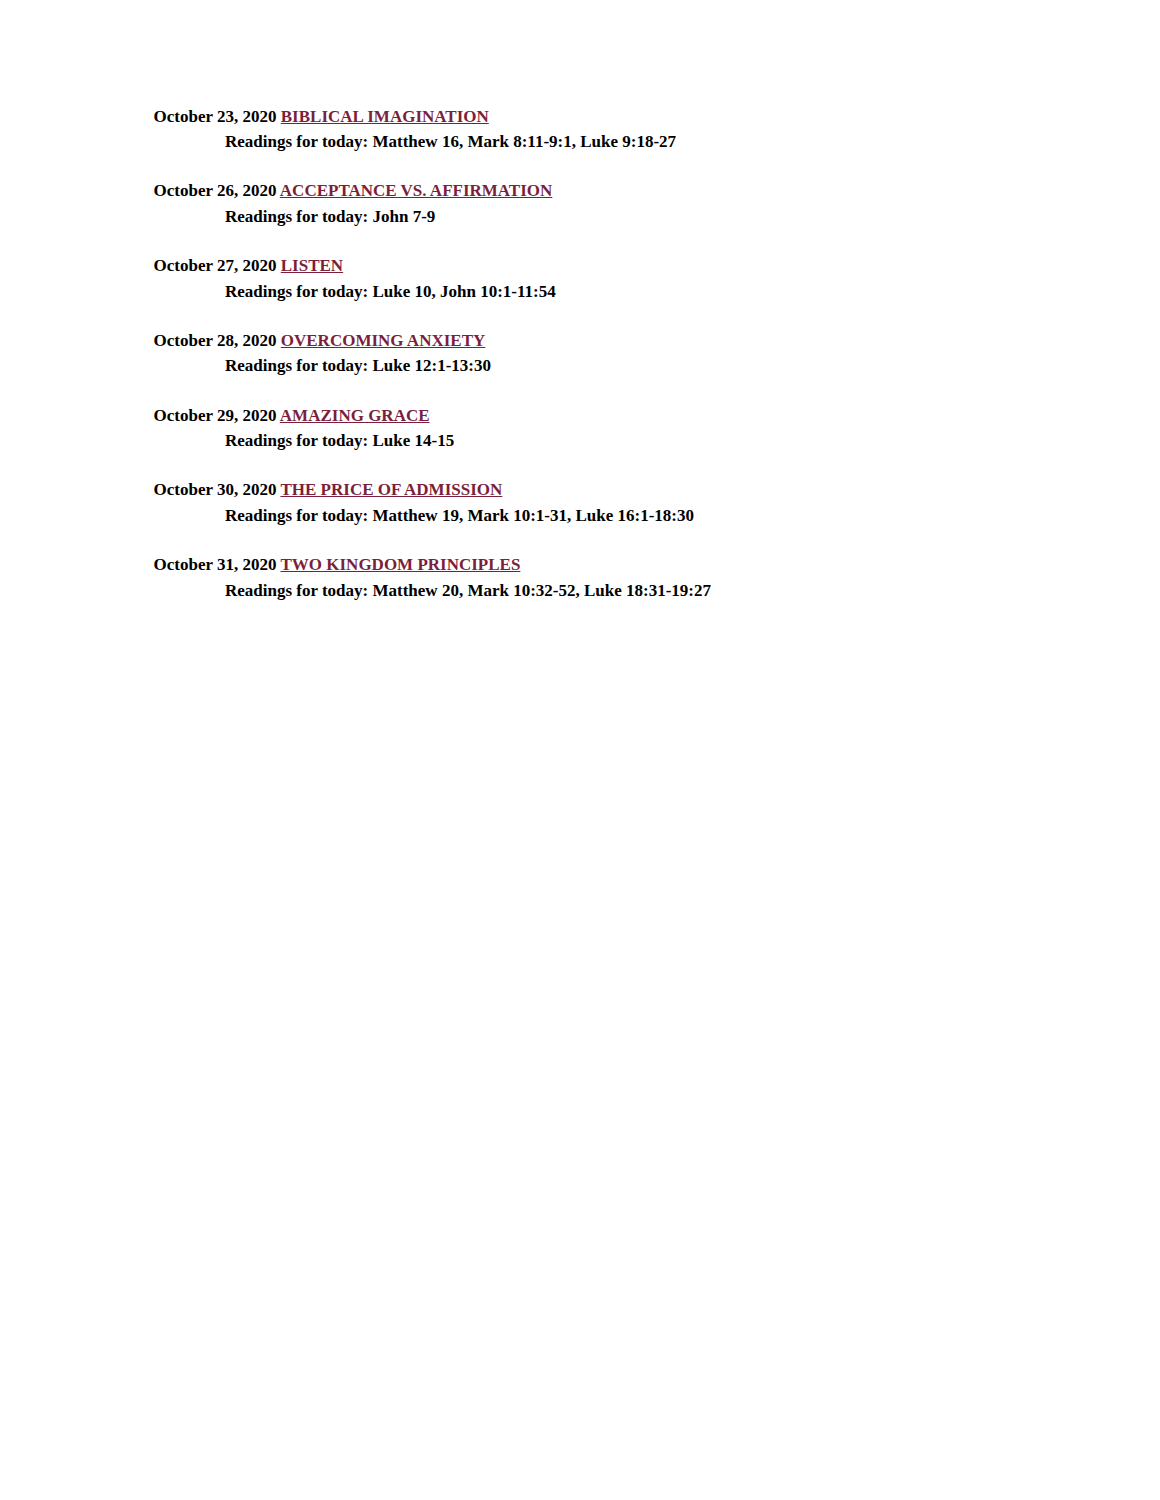October 23, 2020 BIBLICAL IMAGINATION Readings for today: Matthew 16, Mark 8:11-9:1, Luke 9:18-27
October 26, 2020 ACCEPTANCE VS. AFFIRMATION Readings for today: John 7-9
October 27, 2020 LISTEN Readings for today: Luke 10, John 10:1-11:54
October 28, 2020 OVERCOMING ANXIETY Readings for today: Luke 12:1-13:30
October 29, 2020 AMAZING GRACE Readings for today: Luke 14-15
October 30, 2020 THE PRICE OF ADMISSION Readings for today: Matthew 19, Mark 10:1-31, Luke 16:1-18:30
October 31, 2020 TWO KINGDOM PRINCIPLES Readings for today: Matthew 20, Mark 10:32-52, Luke 18:31-19:27